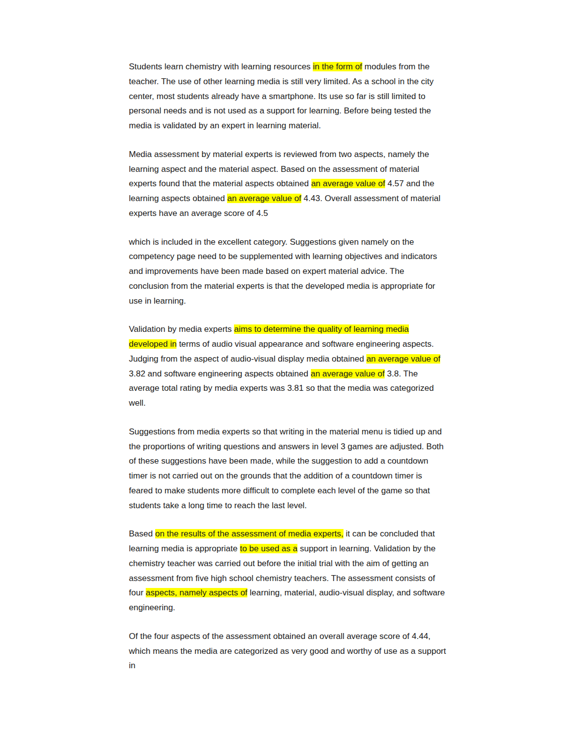Students learn chemistry with learning resources in the form of modules from the teacher. The use of other learning media is still very limited. As a school in the city center, most students already have a smartphone. Its use so far is still limited to personal needs and is not used as a support for learning. Before being tested the media is validated by an expert in learning material.
Media assessment by material experts is reviewed from two aspects, namely the learning aspect and the material aspect. Based on the assessment of material experts found that the material aspects obtained an average value of 4.57 and the learning aspects obtained an average value of 4.43. Overall assessment of material experts have an average score of 4.5
which is included in the excellent category. Suggestions given namely on the competency page need to be supplemented with learning objectives and indicators and improvements have been made based on expert material advice. The conclusion from the material experts is that the developed media is appropriate for use in learning.
Validation by media experts aims to determine the quality of learning media developed in terms of audio visual appearance and software engineering aspects. Judging from the aspect of audio-visual display media obtained an average value of 3.82 and software engineering aspects obtained an average value of 3.8. The average total rating by media experts was 3.81 so that the media was categorized well.
Suggestions from media experts so that writing in the material menu is tidied up and the proportions of writing questions and answers in level 3 games are adjusted. Both of these suggestions have been made, while the suggestion to add a countdown timer is not carried out on the grounds that the addition of a countdown timer is feared to make students more difficult to complete each level of the game so that students take a long time to reach the last level.
Based on the results of the assessment of media experts, it can be concluded that learning media is appropriate to be used as a support in learning. Validation by the chemistry teacher was carried out before the initial trial with the aim of getting an assessment from five high school chemistry teachers. The assessment consists of four aspects, namely aspects of learning, material, audio-visual display, and software engineering.
Of the four aspects of the assessment obtained an overall average score of 4.44, which means the media are categorized as very good and worthy of use as a support in